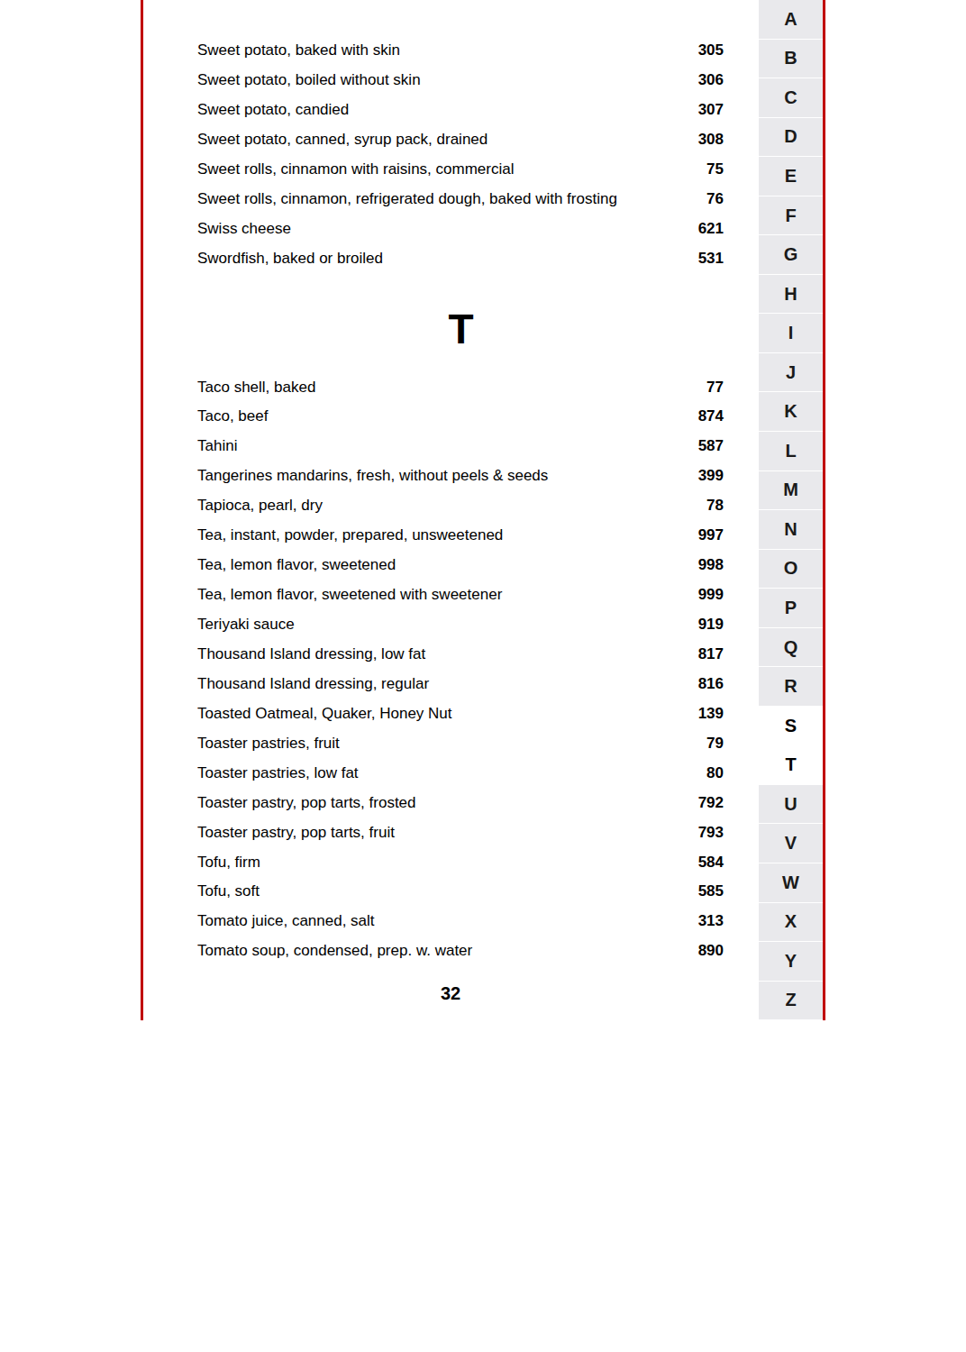A
B
C
D
E
F
G
H
I
J
K
L
M
N
O
P
Q
R
S
T
U
V
W
X
Y
Z
| Sweet potato, baked with skin | 305 |
| Sweet potato, boiled without skin | 306 |
| Sweet potato, candied | 307 |
| Sweet potato, canned, syrup pack, drained | 308 |
| Sweet rolls, cinnamon with raisins, commercial | 75 |
| Sweet rolls, cinnamon, refrigerated dough, baked with frosting | 76 |
| Swiss cheese | 621 |
| Swordfish, baked or broiled | 531 |
T
| Taco shell, baked | 77 |
| Taco, beef | 874 |
| Tahini | 587 |
| Tangerines mandarins, fresh, without peels & seeds | 399 |
| Tapioca, pearl, dry | 78 |
| Tea, instant, powder, prepared, unsweetened | 997 |
| Tea, lemon flavor, sweetened | 998 |
| Tea, lemon flavor, sweetened with sweetener | 999 |
| Teriyaki sauce | 919 |
| Thousand Island dressing, low fat | 817 |
| Thousand Island dressing, regular | 816 |
| Toasted Oatmeal, Quaker, Honey Nut | 139 |
| Toaster pastries, fruit | 79 |
| Toaster pastries, low fat | 80 |
| Toaster pastry, pop tarts, frosted | 792 |
| Toaster pastry, pop tarts, fruit | 793 |
| Tofu, firm | 584 |
| Tofu, soft | 585 |
| Tomato juice, canned, salt | 313 |
| Tomato soup, condensed, prep. w. water | 890 |
32